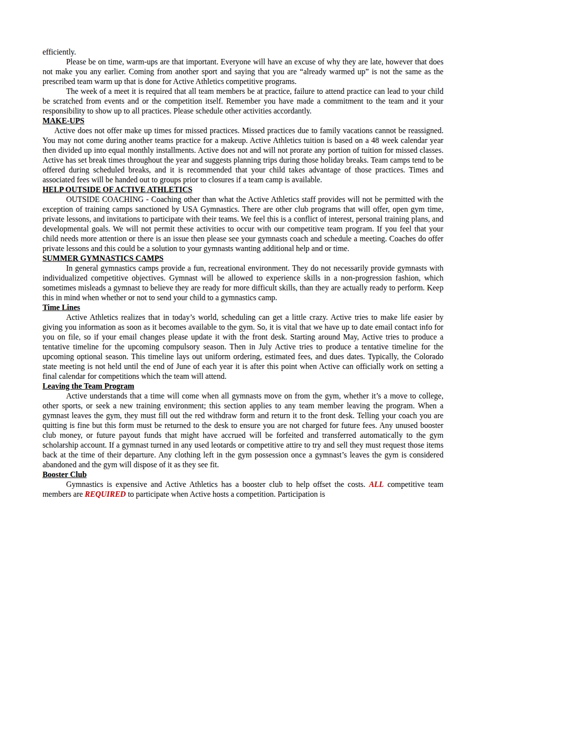efficiently.
Please be on time, warm-ups are that important. Everyone will have an excuse of why they are late, however that does not make you any earlier. Coming from another sport and saying that you are “already warmed up” is not the same as the prescribed team warm up that is done for Active Athletics competitive programs.
The week of a meet it is required that all team members be at practice, failure to attend practice can lead to your child be scratched from events and or the competition itself. Remember you have made a commitment to the team and it your responsibility to show up to all practices. Please schedule other activities accordantly.
MAKE-UPS
Active does not offer make up times for missed practices. Missed practices due to family vacations cannot be reassigned. You may not come during another teams practice for a makeup. Active Athletics tuition is based on a 48 week calendar year then divided up into equal monthly installments. Active does not and will not prorate any portion of tuition for missed classes. Active has set break times throughout the year and suggests planning trips during those holiday breaks. Team camps tend to be offered during scheduled breaks, and it is recommended that your child takes advantage of those practices. Times and associated fees will be handed out to groups prior to closures if a team camp is available.
HELP OUTSIDE OF ACTIVE ATHLETICS
OUTSIDE COACHING - Coaching other than what the Active Athletics staff provides will not be permitted with the exception of training camps sanctioned by USA Gymnastics. There are other club programs that will offer, open gym time, private lessons, and invitations to participate with their teams. We feel this is a conflict of interest, personal training plans, and developmental goals. We will not permit these activities to occur with our competitive team program. If you feel that your child needs more attention or there is an issue then please see your gymnasts coach and schedule a meeting. Coaches do offer private lessons and this could be a solution to your gymnasts wanting additional help and or time.
SUMMER GYMNASTICS CAMPS
In general gymnastics camps provide a fun, recreational environment. They do not necessarily provide gymnasts with individualized competitive objectives. Gymnast will be allowed to experience skills in a non-progression fashion, which sometimes misleads a gymnast to believe they are ready for more difficult skills, than they are actually ready to perform. Keep this in mind when whether or not to send your child to a gymnastics camp.
Time Lines
Active Athletics realizes that in today’s world, scheduling can get a little crazy. Active tries to make life easier by giving you information as soon as it becomes available to the gym. So, it is vital that we have up to date email contact info for you on file, so if your email changes please update it with the front desk. Starting around May, Active tries to produce a tentative timeline for the upcoming compulsory season. Then in July Active tries to produce a tentative timeline for the upcoming optional season. This timeline lays out uniform ordering, estimated fees, and dues dates. Typically, the Colorado state meeting is not held until the end of June of each year it is after this point when Active can officially work on setting a final calendar for competitions which the team will attend.
Leaving the Team Program
Active understands that a time will come when all gymnasts move on from the gym, whether it’s a move to college, other sports, or seek a new training environment; this section applies to any team member leaving the program. When a gymnast leaves the gym, they must fill out the red withdraw form and return it to the front desk. Telling your coach you are quitting is fine but this form must be returned to the desk to ensure you are not charged for future fees. Any unused booster club money, or future payout funds that might have accrued will be forfeited and transferred automatically to the gym scholarship account. If a gymnast turned in any used leotards or competitive attire to try and sell they must request those items back at the time of their departure. Any clothing left in the gym possession once a gymnast’s leaves the gym is considered abandoned and the gym will dispose of it as they see fit.
Booster Club
Gymnastics is expensive and Active Athletics has a booster club to help offset the costs. ALL competitive team members are REQUIRED to participate when Active hosts a competition. Participation is